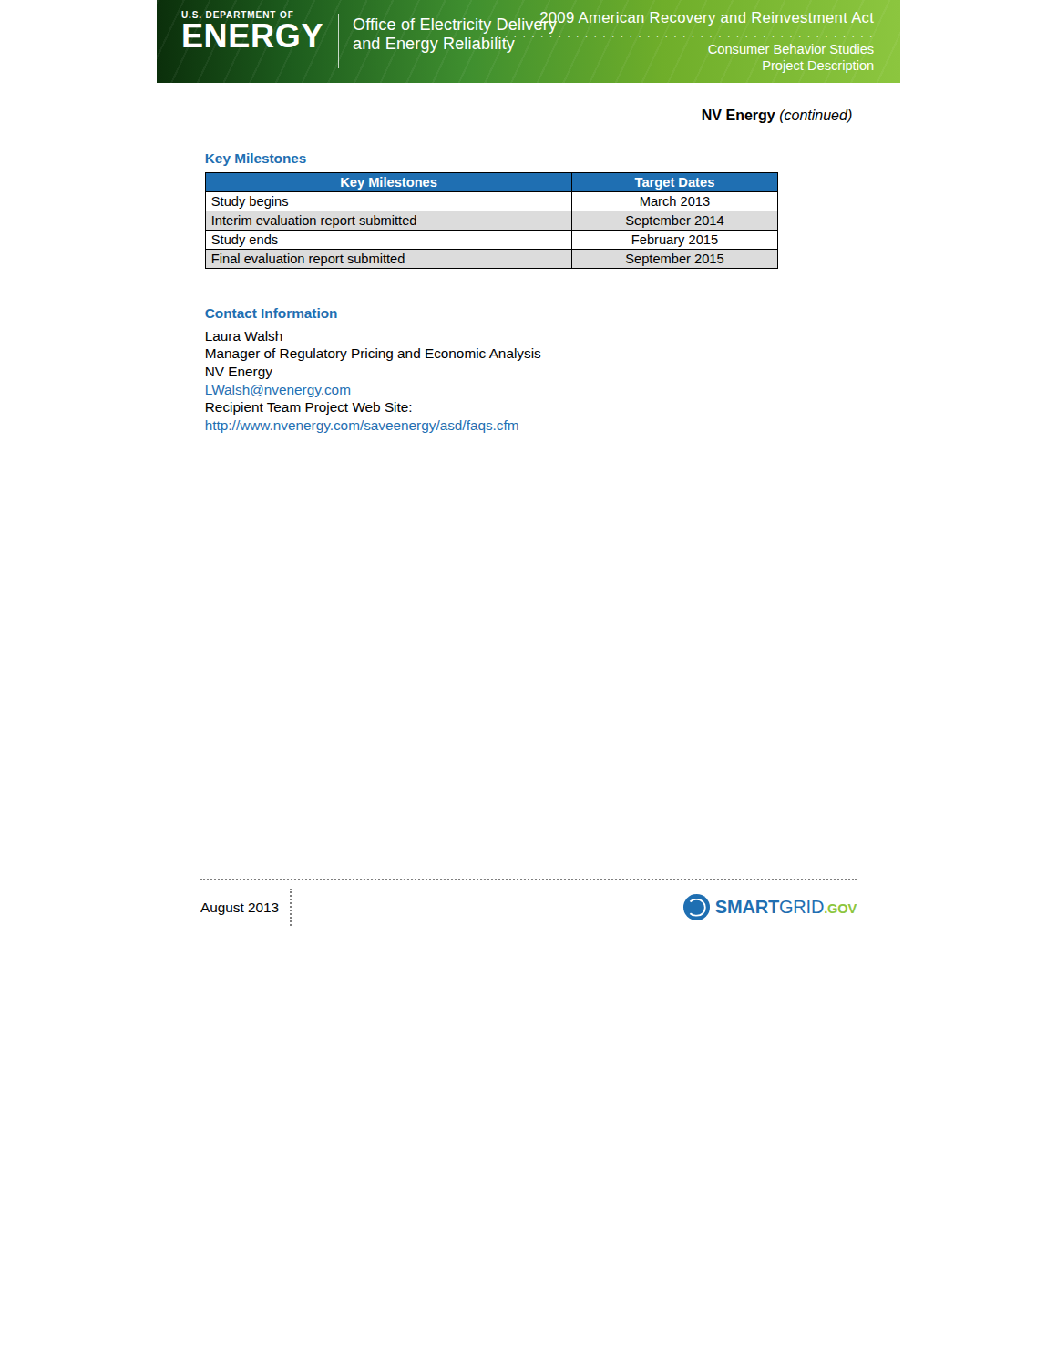U.S. DEPARTMENT OF
ENERGY
Office of Electricity Delivery
and Energy Reliability
2009 American Recovery and Reinvestment Act
. . . . . . . . . . . . . . . . . . . . . . . . . . . . . . . . . . . . . . . . . . .
Consumer Behavior Studies
Project Description
NV Energy (continued)
Key Milestones
| Key Milestones | Target Dates |
| --- | --- |
| Study begins | March 2013 |
| Interim evaluation report submitted | September 2014 |
| Study ends | February 2015 |
| Final evaluation report submitted | September 2015 |
Contact Information
Laura Walsh
Manager of Regulatory Pricing and Economic Analysis
NV Energy
LWalsh@nvenergy.com
Recipient Team Project Web Site:
http://www.nvenergy.com/saveenergy/asd/faqs.cfm
August 2013
SMARTGRID.GOV